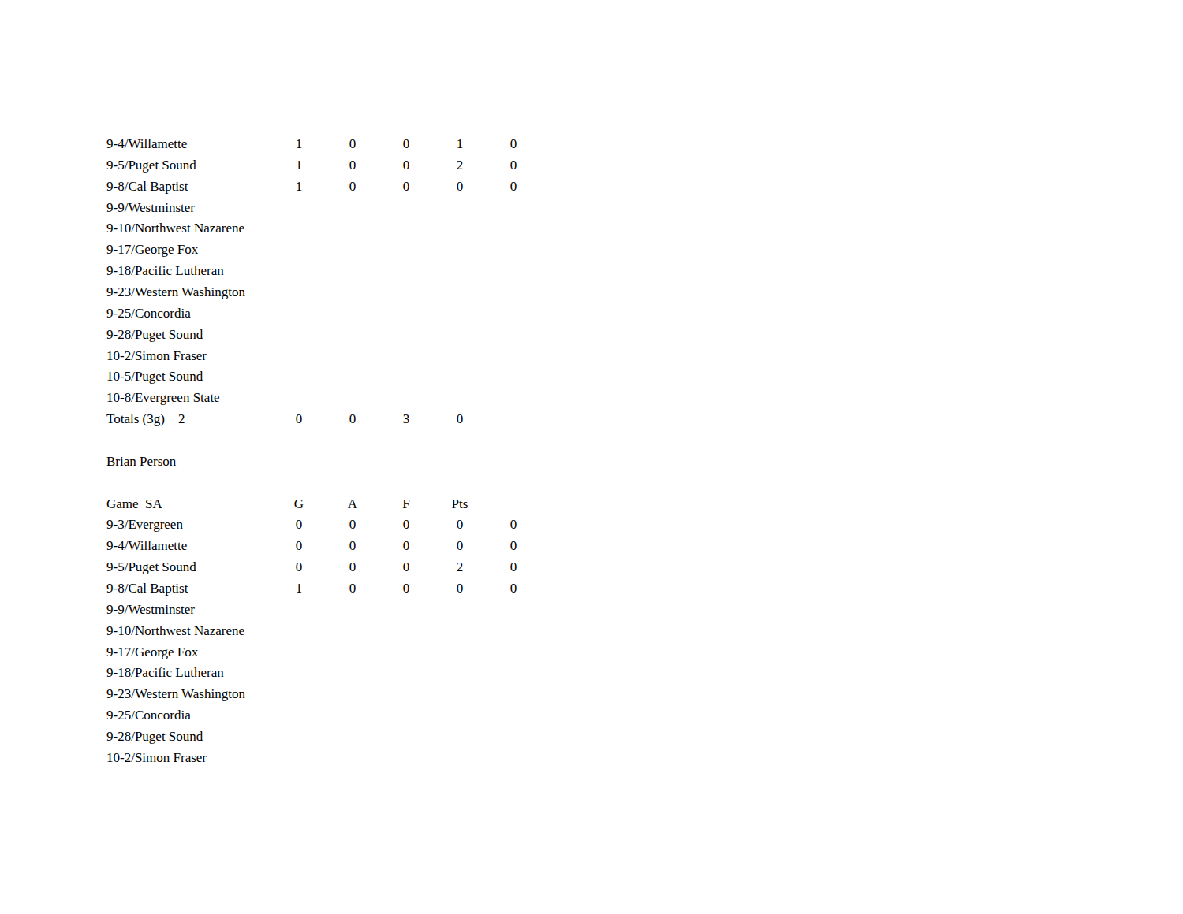| 9-4/Willamette | 1 | 0 | 0 | 1 | 0 |
| 9-5/Puget Sound | 1 | 0 | 0 | 2 | 0 |
| 9-8/Cal Baptist | 1 | 0 | 0 | 0 | 0 |
| 9-9/Westminster |
| 9-10/Northwest Nazarene |
| 9-17/George Fox |
| 9-18/Pacific Lutheran |
| 9-23/Western Washington |
| 9-25/Concordia |
| 9-28/Puget Sound |
| 10-2/Simon Fraser |
| 10-5/Puget Sound |
| 10-8/Evergreen State |
| Totals (3g) 2 | 0 | 0 | 3 | 0 | |
Brian Person
| Game SA | G | A | F | Pts | |
| 9-3/Evergreen | 0 | 0 | 0 | 0 | 0 |
| 9-4/Willamette | 0 | 0 | 0 | 0 | 0 |
| 9-5/Puget Sound | 0 | 0 | 0 | 2 | 0 |
| 9-8/Cal Baptist | 1 | 0 | 0 | 0 | 0 |
| 9-9/Westminster |
| 9-10/Northwest Nazarene |
| 9-17/George Fox |
| 9-18/Pacific Lutheran |
| 9-23/Western Washington |
| 9-25/Concordia |
| 9-28/Puget Sound |
| 10-2/Simon Fraser |